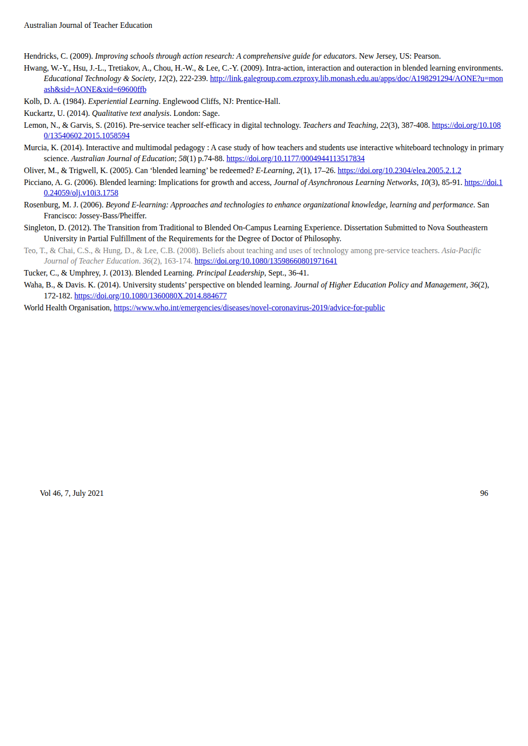Australian Journal of Teacher Education
Hendricks, C. (2009). Improving schools through action research: A comprehensive guide for educators. New Jersey, US: Pearson.
Hwang, W.-Y., Hsu, J.-L., Tretiakov, A., Chou, H.-W., & Lee, C.-Y. (2009). Intra-action, interaction and outeraction in blended learning environments. Educational Technology & Society, 12(2), 222-239. http://link.galegroup.com.ezproxy.lib.monash.edu.au/apps/doc/A198291294/AONE?u=monash&sid=AONE&xid=69600ffb
Kolb, D. A. (1984). Experiential Learning. Englewood Cliffs, NJ: Prentice-Hall.
Kuckartz, U. (2014). Qualitative text analysis. London: Sage.
Lemon, N., & Garvis, S. (2016). Pre-service teacher self-efficacy in digital technology. Teachers and Teaching, 22(3), 387-408. https://doi.org/10.1080/13540602.2015.1058594
Murcia, K. (2014). Interactive and multimodal pedagogy : A case study of how teachers and students use interactive whiteboard technology in primary science. Australian Journal of Education; 58(1) p.74-88. https://doi.org/10.1177/0004944113517834
Oliver, M., & Trigwell, K. (2005). Can ‘blended learning’ be redeemed? E-Learning, 2(1), 17–26. https://doi.org/10.2304/elea.2005.2.1.2
Picciano, A. G. (2006). Blended learning: Implications for growth and access, Journal of Asynchronous Learning Networks, 10(3), 85-91. https://doi.10.24059/olj.v10i3.1758
Rosenburg, M. J. (2006). Beyond E-learning: Approaches and technologies to enhance organizational knowledge, learning and performance. San Francisco: Jossey-Bass/Pheiffer.
Singleton, D. (2012). The Transition from Traditional to Blended On-Campus Learning Experience. Dissertation Submitted to Nova Southeastern University in Partial Fulfillment of the Requirements for the Degree of Doctor of Philosophy.
Teo, T., & Chai, C.S., & Hung, D., & Lee, C.B. (2008). Beliefs about teaching and uses of technology among pre-service teachers. Asia-Pacific Journal of Teacher Education. 36(2), 163-174. https://doi.org/10.1080/13598660801971641
Tucker, C., & Umphrey, J. (2013). Blended Learning. Principal Leadership, Sept., 36-41.
Waha, B., & Davis. K. (2014). University students’ perspective on blended learning. Journal of Higher Education Policy and Management, 36(2), 172-182. https://doi.org/10.1080/1360080X.2014.884677
World Health Organisation, https://www.who.int/emergencies/diseases/novel-coronavirus-2019/advice-for-public
Vol 46, 7, July 2021 96